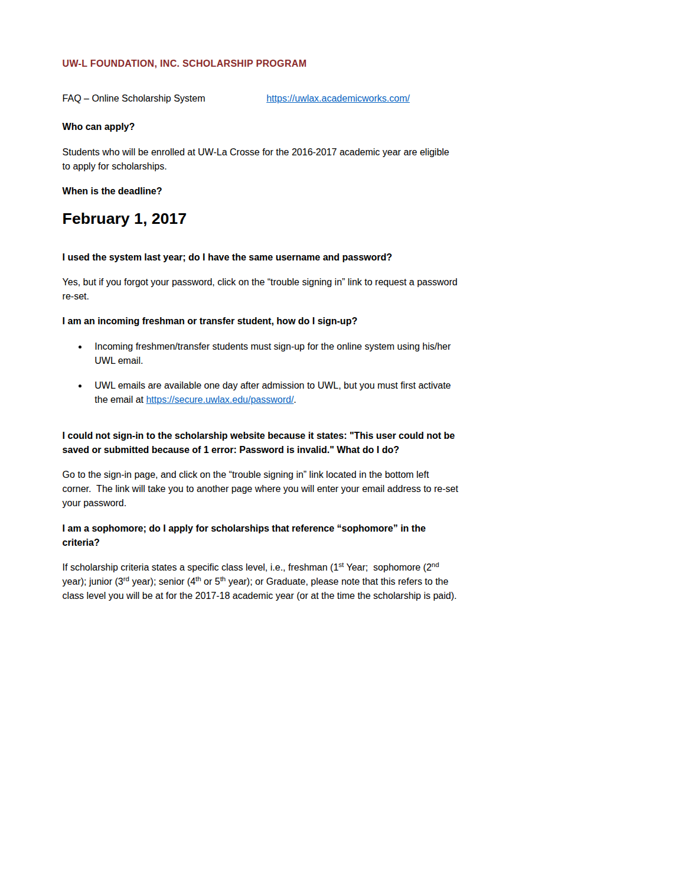UW-L FOUNDATION, INC. SCHOLARSHIP PROGRAM
FAQ – Online Scholarship System https://uwlax.academicworks.com/
Who can apply?
Students who will be enrolled at UW-La Crosse for the 2016-2017 academic year are eligible to apply for scholarships.
When is the deadline?
February 1, 2017
I used the system last year; do I have the same username and password?
Yes, but if you forgot your password, click on the “trouble signing in” link to request a password re-set.
I am an incoming freshman or transfer student, how do I sign-up?
Incoming freshmen/transfer students must sign-up for the online system using his/her UWL email.
UWL emails are available one day after admission to UWL, but you must first activate the email at https://secure.uwlax.edu/password/.
I could not sign-in to the scholarship website because it states: "This user could not be saved or submitted because of 1 error: Password is invalid." What do I do?
Go to the sign-in page, and click on the “trouble signing in” link located in the bottom left corner. The link will take you to another page where you will enter your email address to re-set your password.
I am a sophomore; do I apply for scholarships that reference “sophomore” in the criteria?
If scholarship criteria states a specific class level, i.e., freshman (1st Year; sophomore (2nd year); junior (3rd year); senior (4th or 5th year); or Graduate, please note that this refers to the class level you will be at for the 2017-18 academic year (or at the time the scholarship is paid).